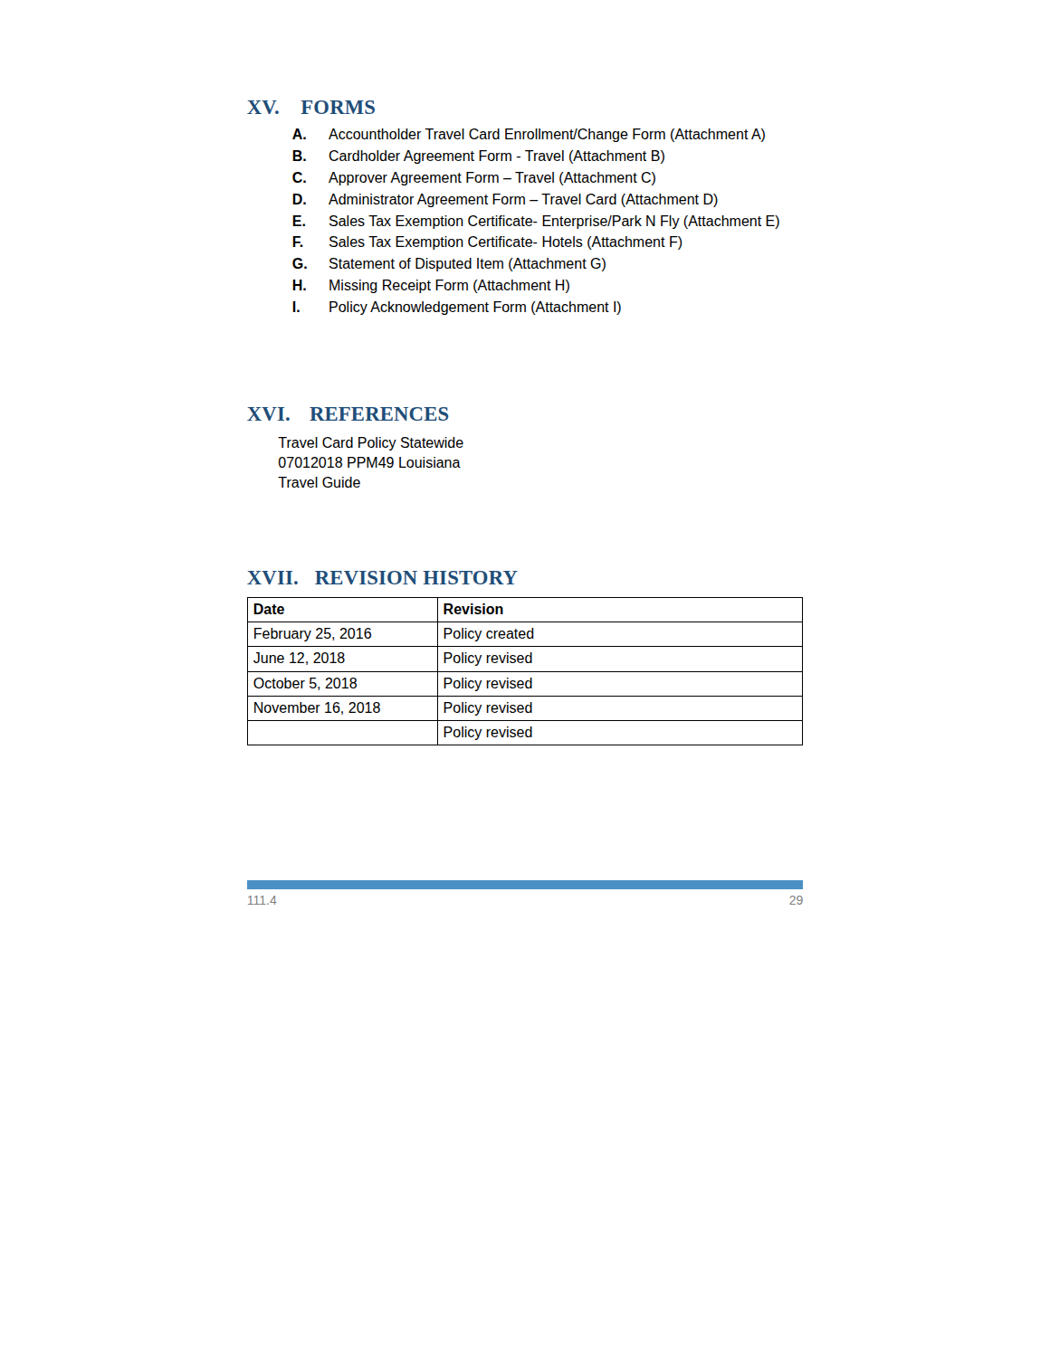XV. FORMS
A. Accountholder Travel Card Enrollment/Change Form (Attachment A)
B. Cardholder Agreement Form - Travel (Attachment B)
C. Approver Agreement Form – Travel (Attachment C)
D. Administrator Agreement Form – Travel Card (Attachment D)
E. Sales Tax Exemption Certificate- Enterprise/Park N Fly (Attachment E)
F. Sales Tax Exemption Certificate- Hotels (Attachment F)
G. Statement of Disputed Item (Attachment G)
H. Missing Receipt Form (Attachment H)
I. Policy Acknowledgement Form (Attachment I)
XVI. REFERENCES
Travel Card Policy Statewide
07012018 PPM49 Louisiana
Travel Guide
XVII. REVISION HISTORY
| Date | Revision |
| --- | --- |
| February 25, 2016 | Policy created |
| June 12, 2018 | Policy revised |
| October 5, 2018 | Policy revised |
| November 16, 2018 | Policy revised |
| | Policy revised |
111.4 29